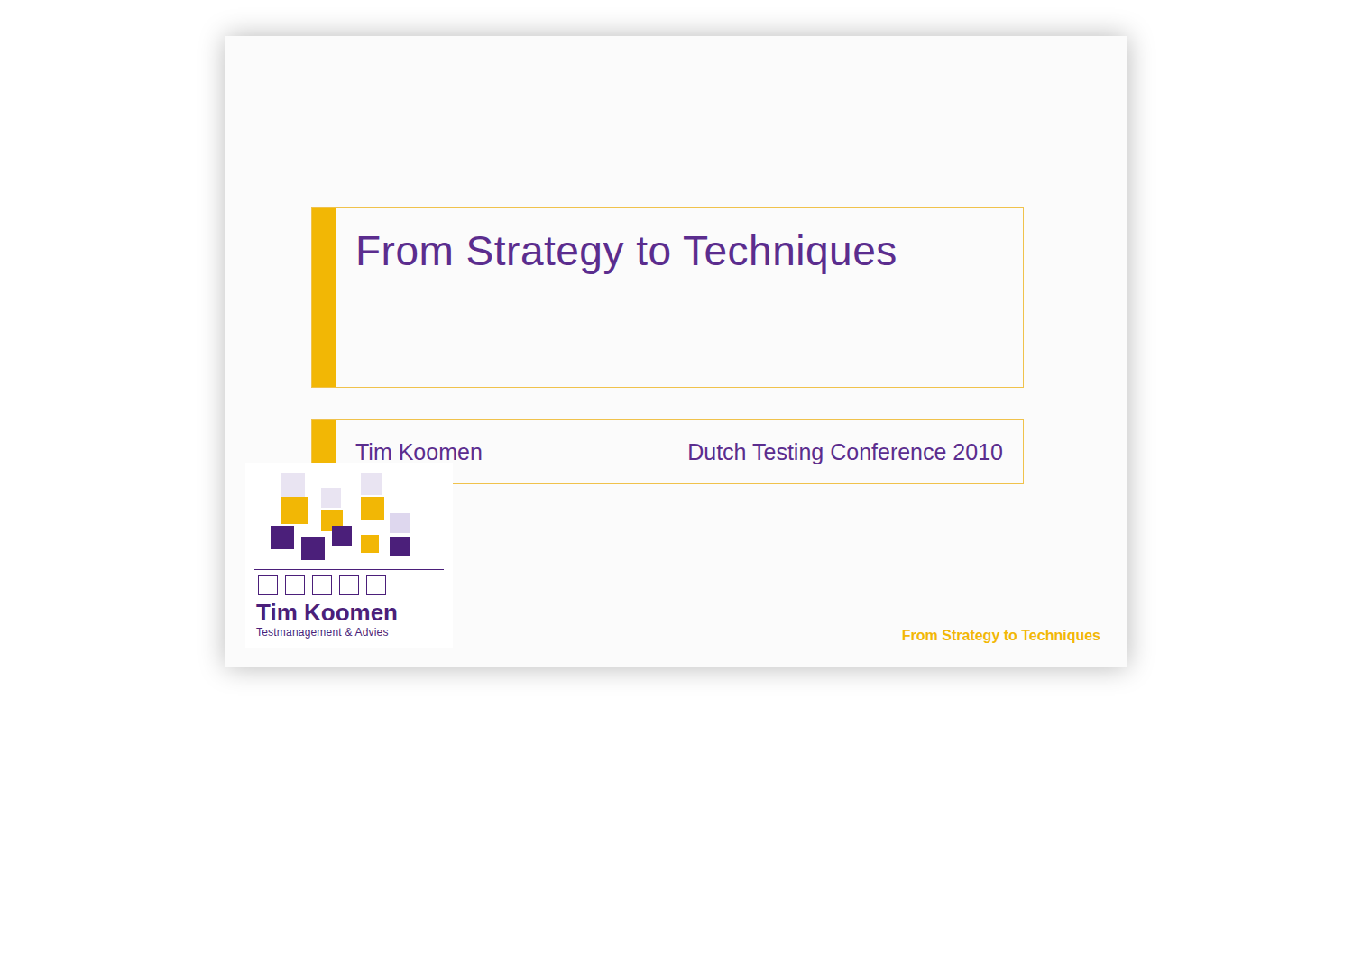From Strategy to Techniques
Tim Koomen Dutch Testing Conference 2010
Tim Koomen
Testmanagement & Advies
From Strategy to Techniques